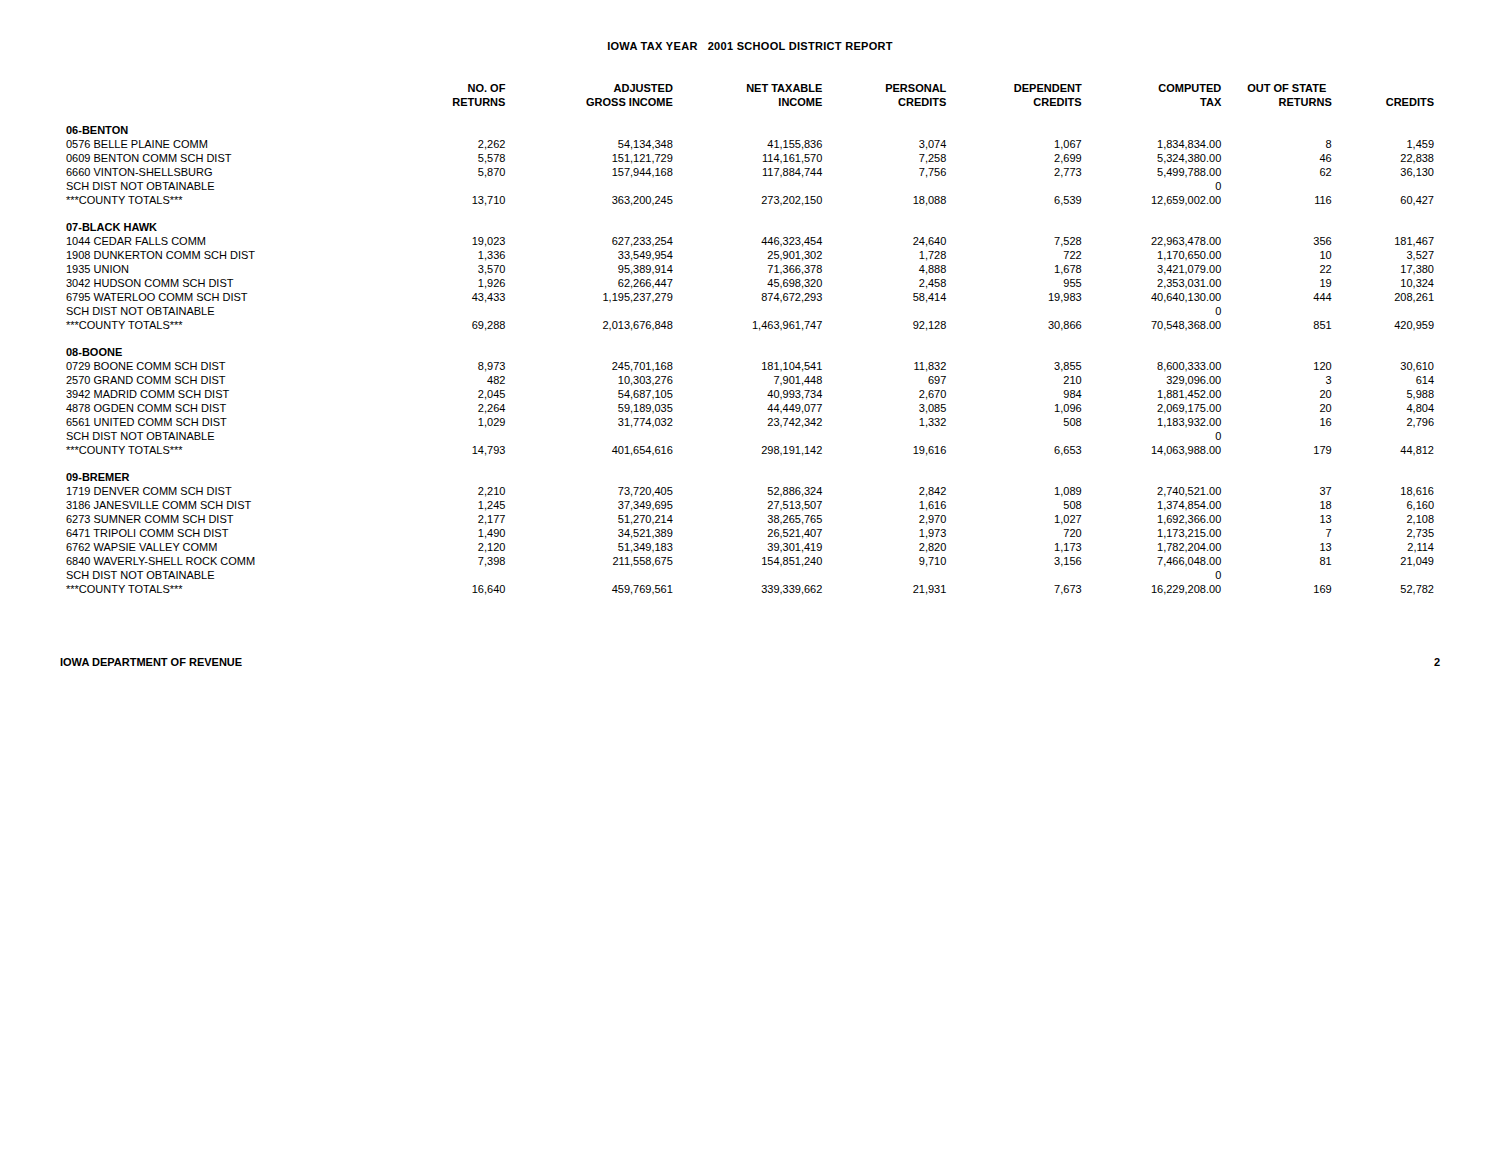IOWA TAX YEAR 2001 SCHOOL DISTRICT REPORT
| | NO. OF | ADJUSTED | NET TAXABLE | PERSONAL | DEPENDENT | COMPUTED | OUT OF STATE |
| --- | --- | --- | --- | --- | --- | --- | --- |
| | RETURNS | GROSS INCOME | INCOME | CREDITS | CREDITS | TAX | RETURNS | CREDITS |
| 06-BENTON |
| 0576 BELLE PLAINE COMM | 2,262 | 54,134,348 | 41,155,836 | 3,074 | 1,067 | 1,834,834.00 | 8 | 1,459 |
| 0609 BENTON COMM SCH DIST | 5,578 | 151,121,729 | 114,161,570 | 7,258 | 2,699 | 5,324,380.00 | 46 | 22,838 |
| 6660 VINTON-SHELLSBURG | 5,870 | 157,944,168 | 117,884,744 | 7,756 | 2,773 | 5,499,788.00 | 62 | 36,130 |
| SCH DIST NOT OBTAINABLE | | | | | | 0 | | |
| ***COUNTY TOTALS*** | 13,710 | 363,200,245 | 273,202,150 | 18,088 | 6,539 | 12,659,002.00 | 116 | 60,427 |
| 07-BLACK HAWK |
| 1044 CEDAR FALLS COMM | 19,023 | 627,233,254 | 446,323,454 | 24,640 | 7,528 | 22,963,478.00 | 356 | 181,467 |
| 1908 DUNKERTON COMM SCH DIST | 1,336 | 33,549,954 | 25,901,302 | 1,728 | 722 | 1,170,650.00 | 10 | 3,527 |
| 1935 UNION | 3,570 | 95,389,914 | 71,366,378 | 4,888 | 1,678 | 3,421,079.00 | 22 | 17,380 |
| 3042 HUDSON COMM SCH DIST | 1,926 | 62,266,447 | 45,698,320 | 2,458 | 955 | 2,353,031.00 | 19 | 10,324 |
| 6795 WATERLOO COMM SCH DIST | 43,433 | 1,195,237,279 | 874,672,293 | 58,414 | 19,983 | 40,640,130.00 | 444 | 208,261 |
| SCH DIST NOT OBTAINABLE | | | | | | 0 | | |
| ***COUNTY TOTALS*** | 69,288 | 2,013,676,848 | 1,463,961,747 | 92,128 | 30,866 | 70,548,368.00 | 851 | 420,959 |
| 08-BOONE |
| 0729 BOONE COMM SCH DIST | 8,973 | 245,701,168 | 181,104,541 | 11,832 | 3,855 | 8,600,333.00 | 120 | 30,610 |
| 2570 GRAND COMM SCH DIST | 482 | 10,303,276 | 7,901,448 | 697 | 210 | 329,096.00 | 3 | 614 |
| 3942 MADRID COMM SCH DIST | 2,045 | 54,687,105 | 40,993,734 | 2,670 | 984 | 1,881,452.00 | 20 | 5,988 |
| 4878 OGDEN COMM SCH DIST | 2,264 | 59,189,035 | 44,449,077 | 3,085 | 1,096 | 2,069,175.00 | 20 | 4,804 |
| 6561 UNITED COMM SCH DIST | 1,029 | 31,774,032 | 23,742,342 | 1,332 | 508 | 1,183,932.00 | 16 | 2,796 |
| SCH DIST NOT OBTAINABLE | | | | | | 0 | | |
| ***COUNTY TOTALS*** | 14,793 | 401,654,616 | 298,191,142 | 19,616 | 6,653 | 14,063,988.00 | 179 | 44,812 |
| 09-BREMER |
| 1719 DENVER COMM SCH DIST | 2,210 | 73,720,405 | 52,886,324 | 2,842 | 1,089 | 2,740,521.00 | 37 | 18,616 |
| 3186 JANESVILLE COMM SCH DIST | 1,245 | 37,349,695 | 27,513,507 | 1,616 | 508 | 1,374,854.00 | 18 | 6,160 |
| 6273 SUMNER COMM SCH DIST | 2,177 | 51,270,214 | 38,265,765 | 2,970 | 1,027 | 1,692,366.00 | 13 | 2,108 |
| 6471 TRIPOLI COMM SCH DIST | 1,490 | 34,521,389 | 26,521,407 | 1,973 | 720 | 1,173,215.00 | 7 | 2,735 |
| 6762 WAPSIE VALLEY COMM | 2,120 | 51,349,183 | 39,301,419 | 2,820 | 1,173 | 1,782,204.00 | 13 | 2,114 |
| 6840 WAVERLY-SHELL ROCK COMM | 7,398 | 211,558,675 | 154,851,240 | 9,710 | 3,156 | 7,466,048.00 | 81 | 21,049 |
| SCH DIST NOT OBTAINABLE | | | | | | 0 | | |
| ***COUNTY TOTALS*** | 16,640 | 459,769,561 | 339,339,662 | 21,931 | 7,673 | 16,229,208.00 | 169 | 52,782 |
IOWA DEPARTMENT OF REVENUE 2